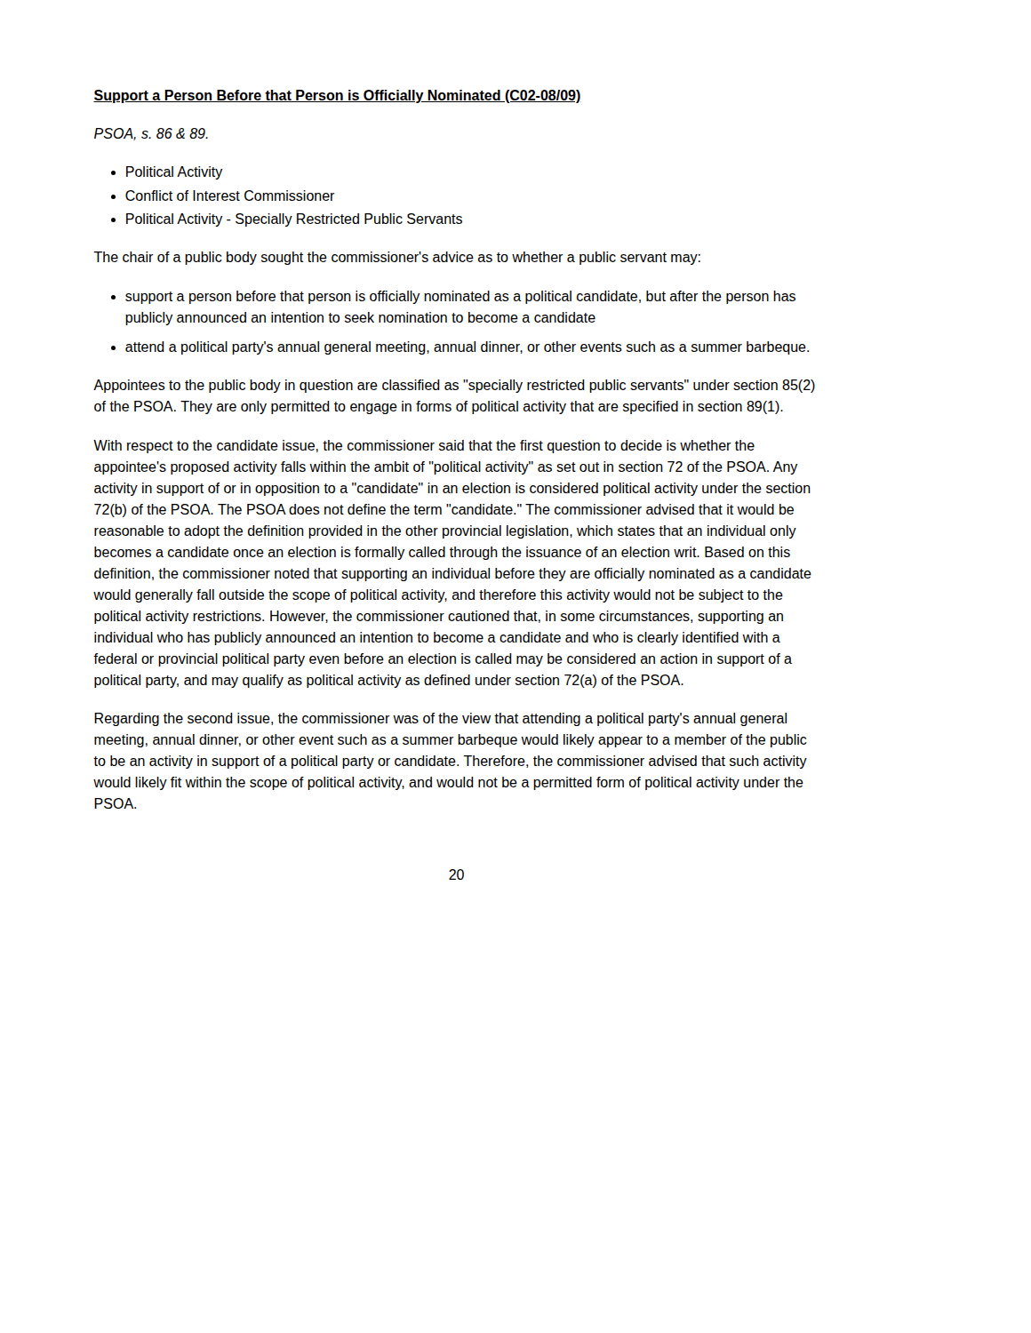Support a Person Before that Person is Officially Nominated (C02-08/09)
PSOA, s. 86 & 89.
Political Activity
Conflict of Interest Commissioner
Political Activity - Specially Restricted Public Servants
The chair of a public body sought the commissioner's advice as to whether a public servant may:
support a person before that person is officially nominated as a political candidate, but after the person has publicly announced an intention to seek nomination to become a candidate
attend a political party's annual general meeting, annual dinner, or other events such as a summer barbeque.
Appointees to the public body in question are classified as "specially restricted public servants" under section 85(2) of the PSOA. They are only permitted to engage in forms of political activity that are specified in section 89(1).
With respect to the candidate issue, the commissioner said that the first question to decide is whether the appointee's proposed activity falls within the ambit of "political activity" as set out in section 72 of the PSOA. Any activity in support of or in opposition to a "candidate" in an election is considered political activity under the section 72(b) of the PSOA. The PSOA does not define the term "candidate." The commissioner advised that it would be reasonable to adopt the definition provided in the other provincial legislation, which states that an individual only becomes a candidate once an election is formally called through the issuance of an election writ. Based on this definition, the commissioner noted that supporting an individual before they are officially nominated as a candidate would generally fall outside the scope of political activity, and therefore this activity would not be subject to the political activity restrictions. However, the commissioner cautioned that, in some circumstances, supporting an individual who has publicly announced an intention to become a candidate and who is clearly identified with a federal or provincial political party even before an election is called may be considered an action in support of a political party, and may qualify as political activity as defined under section 72(a) of the PSOA.
Regarding the second issue, the commissioner was of the view that attending a political party's annual general meeting, annual dinner, or other event such as a summer barbeque would likely appear to a member of the public to be an activity in support of a political party or candidate. Therefore, the commissioner advised that such activity would likely fit within the scope of political activity, and would not be a permitted form of political activity under the PSOA.
20